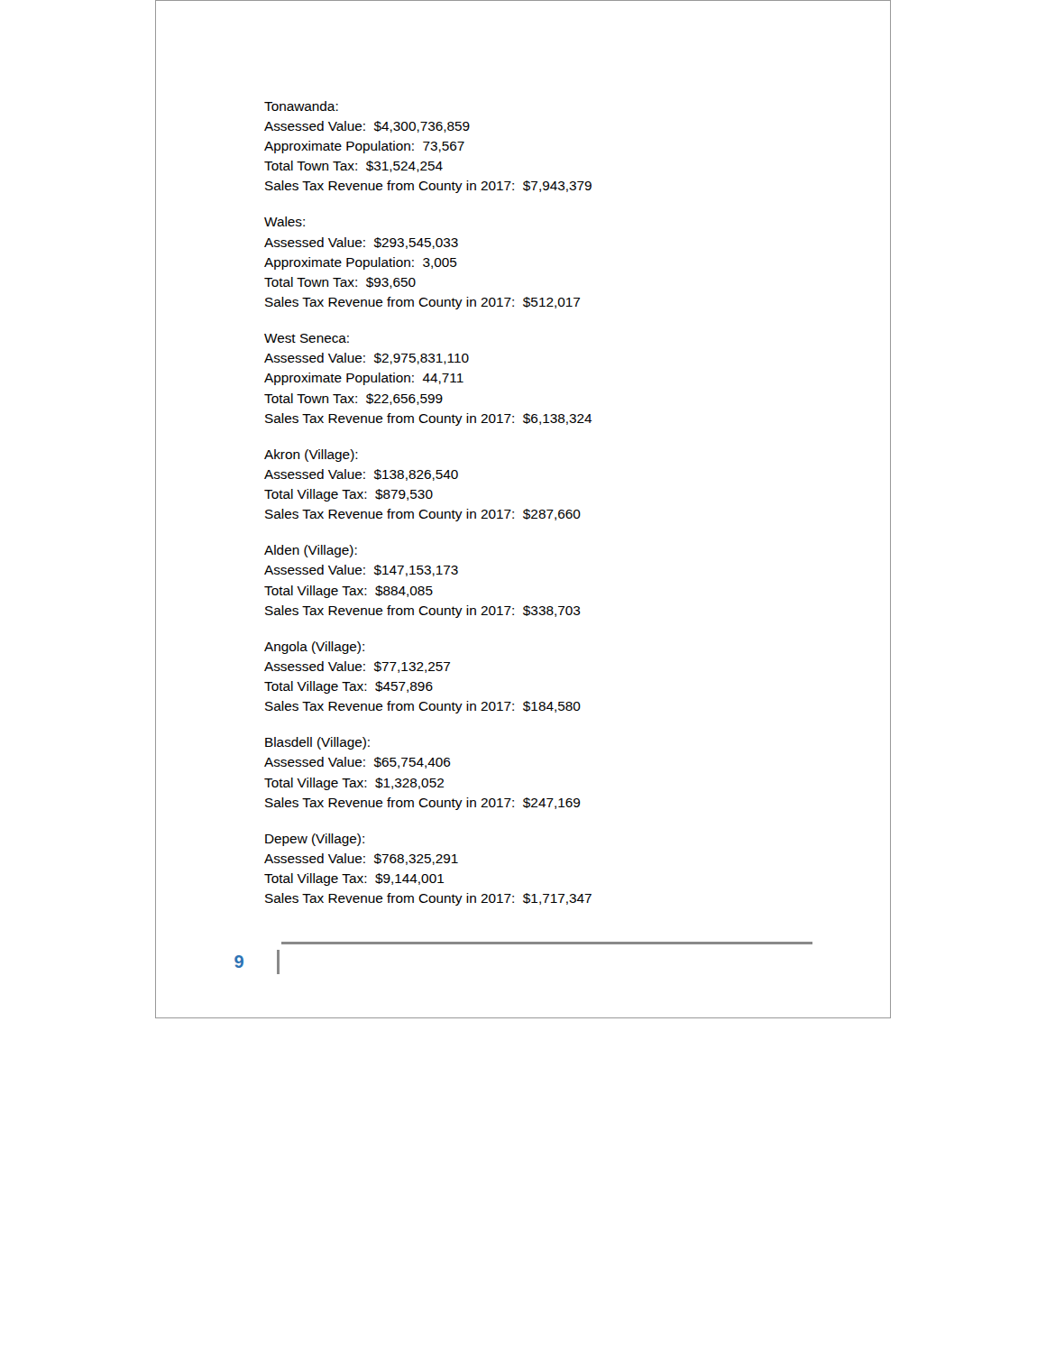Tonawanda:
Assessed Value: $4,300,736,859
Approximate Population: 73,567
Total Town Tax: $31,524,254
Sales Tax Revenue from County in 2017: $7,943,379
Wales:
Assessed Value: $293,545,033
Approximate Population: 3,005
Total Town Tax: $93,650
Sales Tax Revenue from County in 2017: $512,017
West Seneca:
Assessed Value: $2,975,831,110
Approximate Population: 44,711
Total Town Tax: $22,656,599
Sales Tax Revenue from County in 2017: $6,138,324
Akron (Village):
Assessed Value: $138,826,540
Total Village Tax: $879,530
Sales Tax Revenue from County in 2017: $287,660
Alden (Village):
Assessed Value: $147,153,173
Total Village Tax: $884,085
Sales Tax Revenue from County in 2017: $338,703
Angola (Village):
Assessed Value: $77,132,257
Total Village Tax: $457,896
Sales Tax Revenue from County in 2017: $184,580
Blasdell (Village):
Assessed Value: $65,754,406
Total Village Tax: $1,328,052
Sales Tax Revenue from County in 2017: $247,169
Depew (Village):
Assessed Value: $768,325,291
Total Village Tax: $9,144,001
Sales Tax Revenue from County in 2017: $1,717,347
9